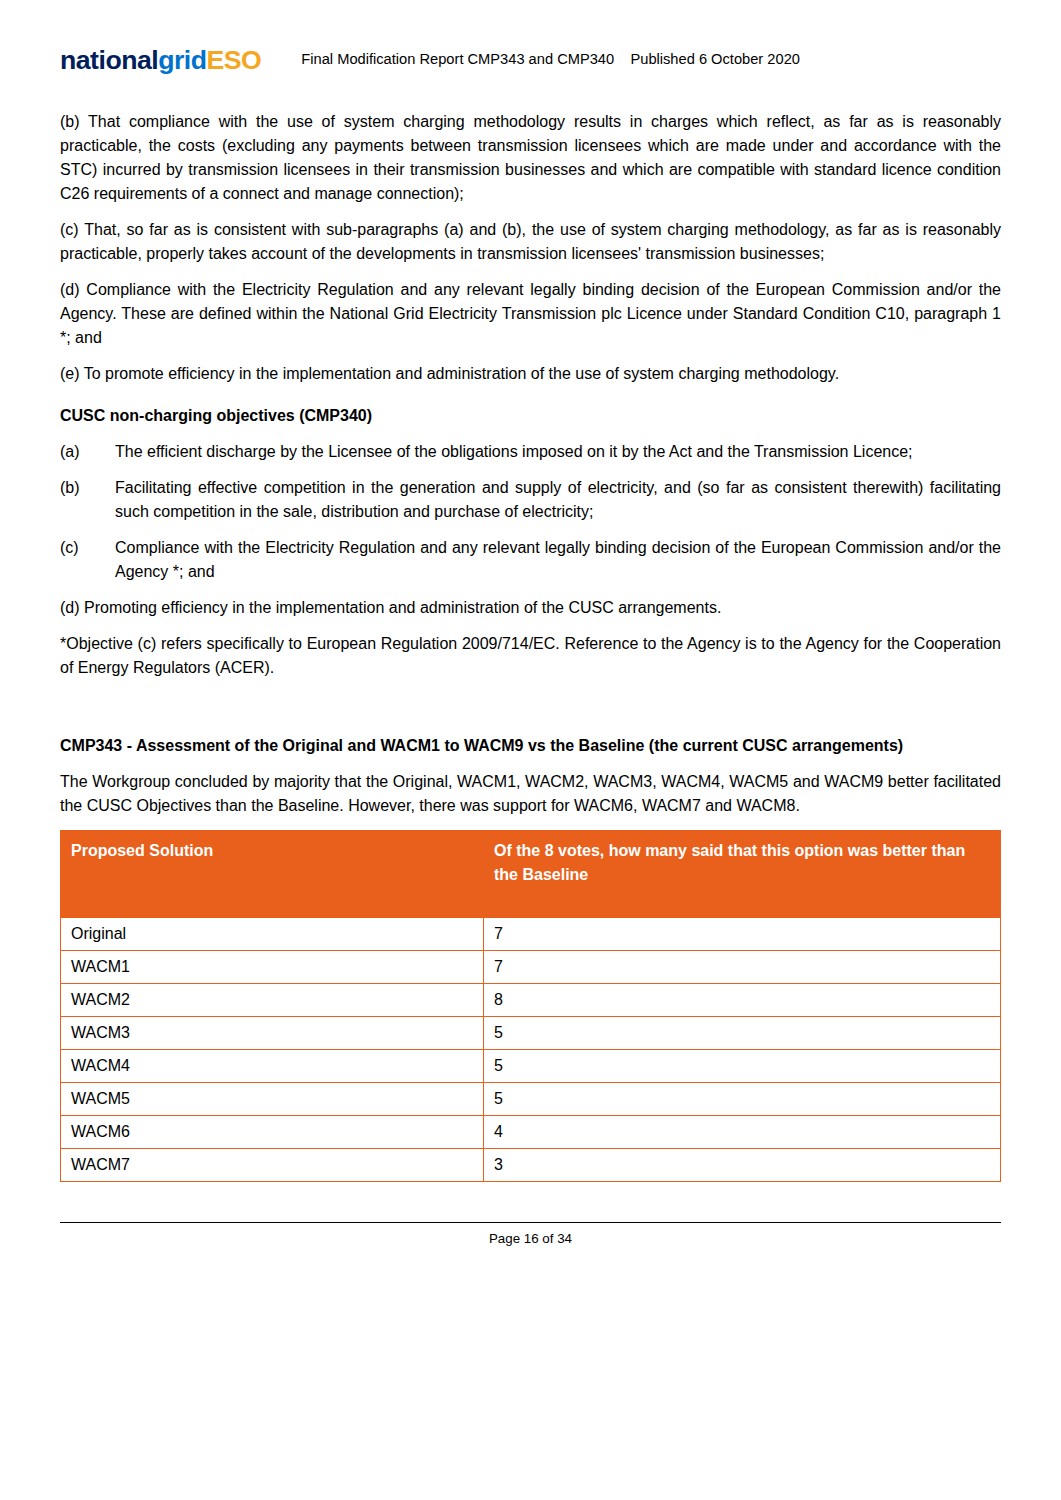national grid ESO
Final Modification Report CMP343 and CMP340 Published 6 October 2020
(b) That compliance with the use of system charging methodology results in charges which reflect, as far as is reasonably practicable, the costs (excluding any payments between transmission licensees which are made under and accordance with the STC) incurred by transmission licensees in their transmission businesses and which are compatible with standard licence condition C26 requirements of a connect and manage connection);
(c) That, so far as is consistent with sub-paragraphs (a) and (b), the use of system charging methodology, as far as is reasonably practicable, properly takes account of the developments in transmission licensees' transmission businesses;
(d) Compliance with the Electricity Regulation and any relevant legally binding decision of the European Commission and/or the Agency. These are defined within the National Grid Electricity Transmission plc Licence under Standard Condition C10, paragraph 1 *; and
(e) To promote efficiency in the implementation and administration of the use of system charging methodology.
CUSC non-charging objectives (CMP340)
(a)
The efficient discharge by the Licensee of the obligations imposed on it by the Act and the Transmission Licence;
(b)
Facilitating effective competition in the generation and supply of electricity, and (so far as consistent therewith) facilitating such competition in the sale, distribution and purchase of electricity;
(c)
Compliance with the Electricity Regulation and any relevant legally binding decision of the European Commission and/or the Agency *; and
(d) Promoting efficiency in the implementation and administration of the CUSC arrangements.
*Objective (c) refers specifically to European Regulation 2009/714/EC. Reference to the Agency is to the Agency for the Cooperation of Energy Regulators (ACER).
CMP343 - Assessment of the Original and WACM1 to WACM9 vs the Baseline (the current CUSC arrangements)
The Workgroup concluded by majority that the Original, WACM1, WACM2, WACM3, WACM4, WACM5 and WACM9 better facilitated the CUSC Objectives than the Baseline. However, there was support for WACM6, WACM7 and WACM8.
| Proposed Solution | Of the 8 votes, how many said that this option was better than the Baseline |
| --- | --- |
| Original | 7 |
| WACM1 | 7 |
| WACM2 | 8 |
| WACM3 | 5 |
| WACM4 | 5 |
| WACM5 | 5 |
| WACM6 | 4 |
| WACM7 | 3 |
Page 16 of 34